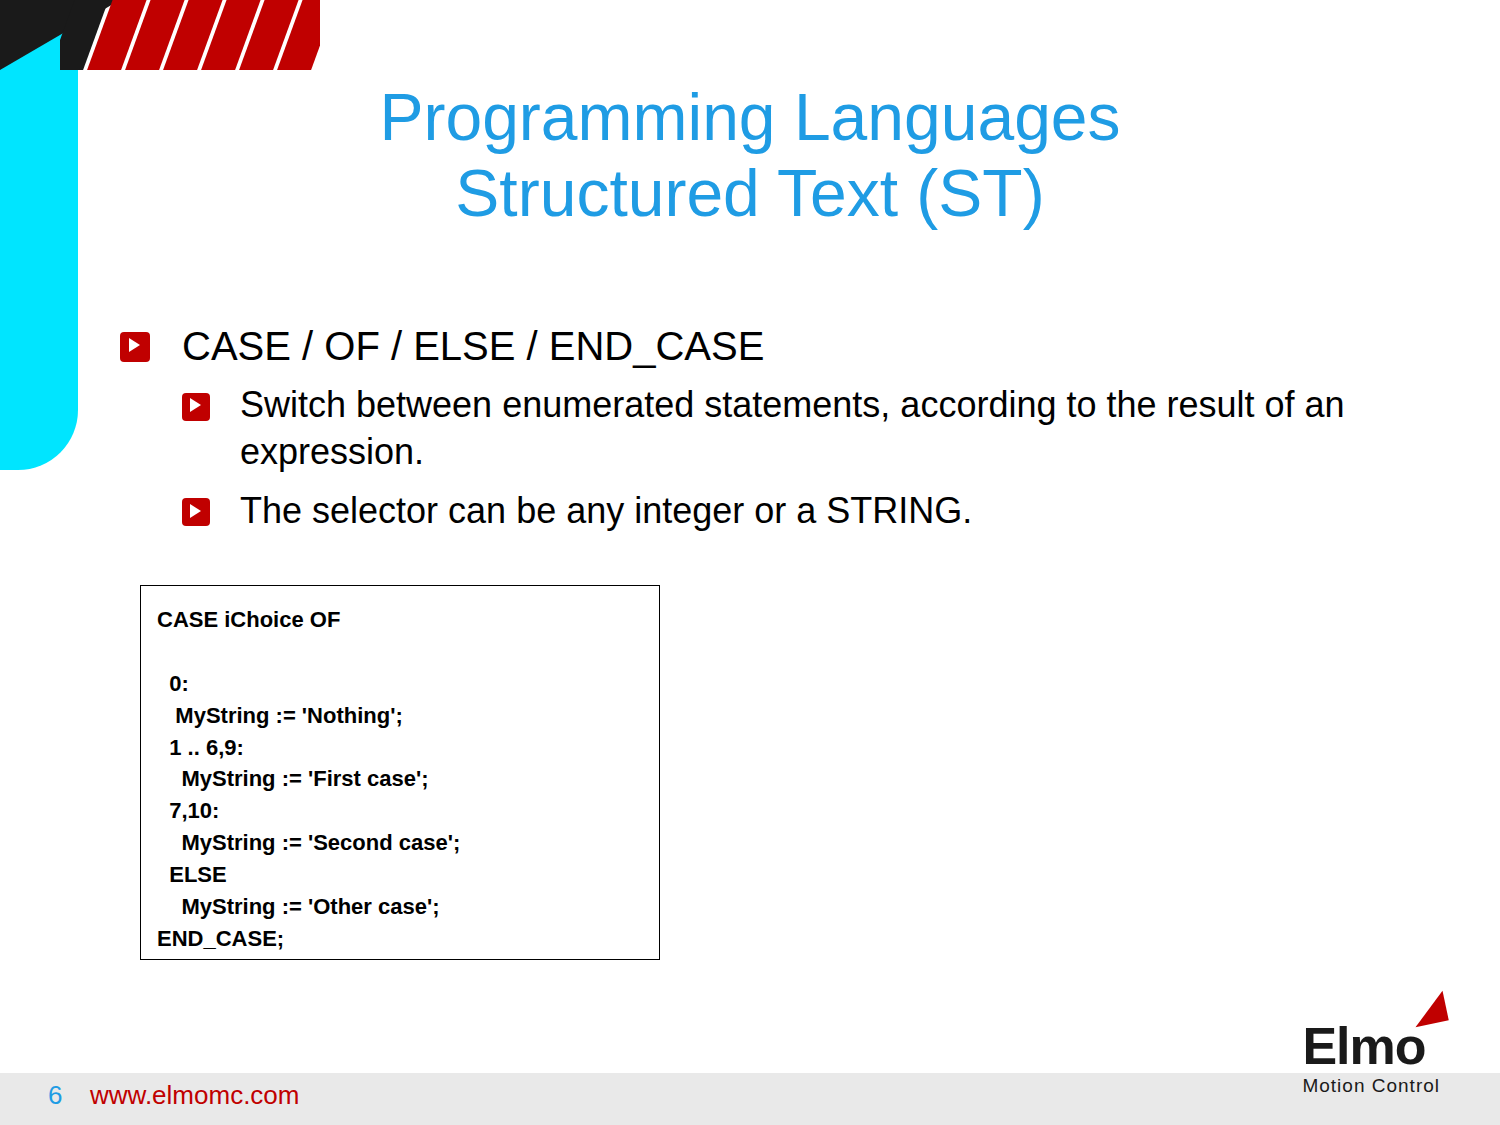Programming Languages
Structured Text (ST)
CASE / OF / ELSE / END_CASE
Switch between enumerated statements, according to the result of an expression.
The selector can be any integer or a STRING.
CASE iChoice OF 0: MyString := 'Nothing'; 1 .. 6,9: MyString := 'First case'; 7,10: MyString := 'Second case'; ELSE MyString := 'Other case'; END_CASE;
6
www.elmomc.com
Elmo
Motion Control